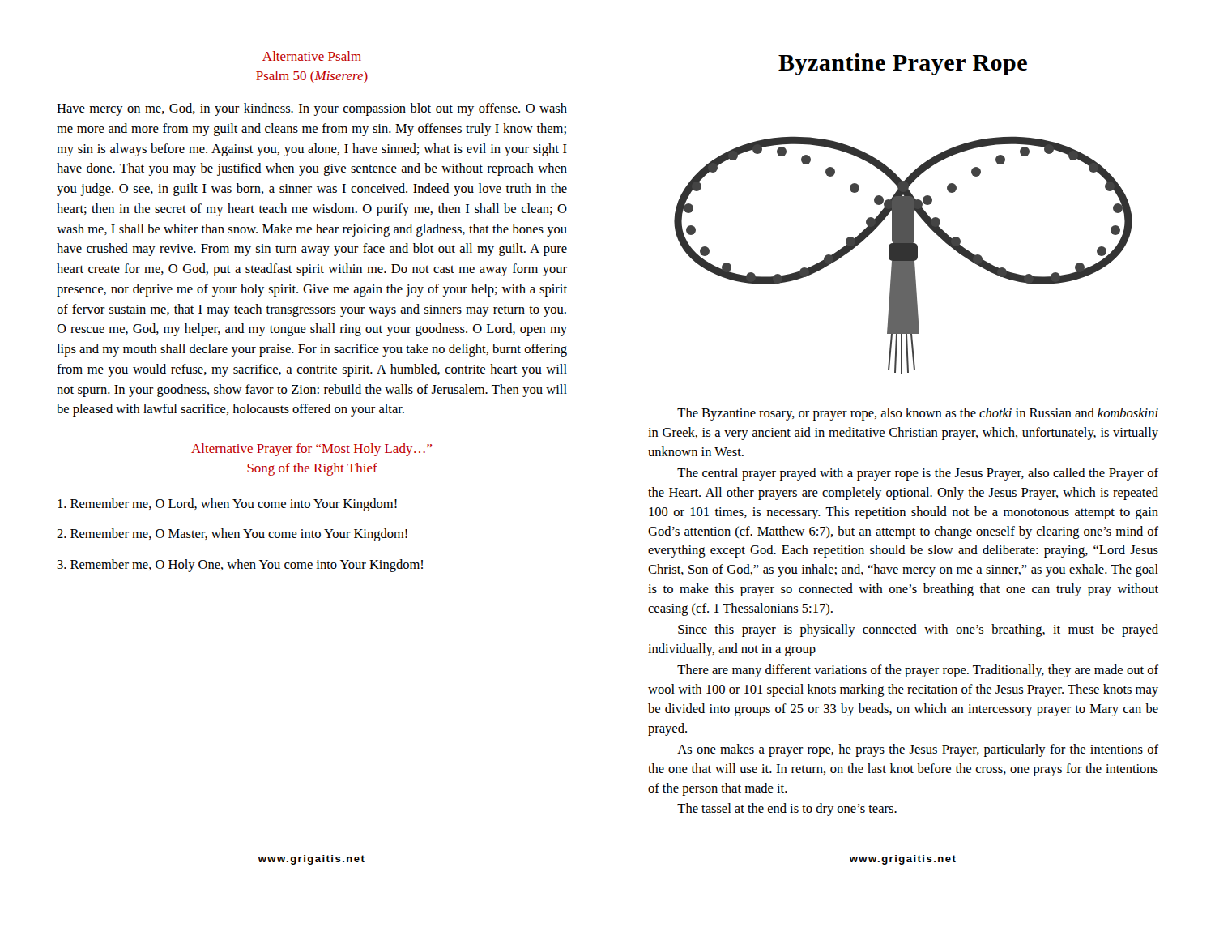Alternative Psalm
Psalm 50 (Miserere)
Have mercy on me, God, in your kindness. In your compassion blot out my offense. O wash me more and more from my guilt and cleans me from my sin. My offenses truly I know them; my sin is always before me. Against you, you alone, I have sinned; what is evil in your sight I have done. That you may be justified when you give sentence and be without reproach when you judge. O see, in guilt I was born, a sinner was I conceived. Indeed you love truth in the heart; then in the secret of my heart teach me wisdom. O purify me, then I shall be clean; O wash me, I shall be whiter than snow. Make me hear rejoicing and gladness, that the bones you have crushed may revive. From my sin turn away your face and blot out all my guilt. A pure heart create for me, O God, put a steadfast spirit within me. Do not cast me away form your presence, nor deprive me of your holy spirit. Give me again the joy of your help; with a spirit of fervor sustain me, that I may teach transgressors your ways and sinners may return to you. O rescue me, God, my helper, and my tongue shall ring out your goodness. O Lord, open my lips and my mouth shall declare your praise. For in sacrifice you take no delight, burnt offering from me you would refuse, my sacrifice, a contrite spirit. A humbled, contrite heart you will not spurn. In your goodness, show favor to Zion: rebuild the walls of Jerusalem. Then you will be pleased with lawful sacrifice, holocausts offered on your altar.
Alternative Prayer for “Most Holy Lady…”
Song of the Right Thief
1. Remember me, O Lord, when You come into Your Kingdom!
2. Remember me, O Master, when You come into Your Kingdom!
3. Remember me, O Holy One, when You come into Your Kingdom!
www.grigaitis.net
Byzantine Prayer Rope
The Byzantine rosary, or prayer rope, also known as the chotki in Russian and komboskini in Greek, is a very ancient aid in meditative Christian prayer, which, unfortunately, is virtually unknown in West.
The central prayer prayed with a prayer rope is the Jesus Prayer, also called the Prayer of the Heart. All other prayers are completely optional. Only the Jesus Prayer, which is repeated 100 or 101 times, is necessary. This repetition should not be a monotonous attempt to gain God’s attention (cf. Matthew 6:7), but an attempt to change oneself by clearing one’s mind of everything except God. Each repetition should be slow and deliberate: praying, “Lord Jesus Christ, Son of God,” as you inhale; and, “have mercy on me a sinner,” as you exhale. The goal is to make this prayer so connected with one’s breathing that one can truly pray without ceasing (cf. 1 Thessalonians 5:17).
Since this prayer is physically connected with one’s breathing, it must be prayed individually, and not in a group
There are many different variations of the prayer rope. Traditionally, they are made out of wool with 100 or 101 special knots marking the recitation of the Jesus Prayer. These knots may be divided into groups of 25 or 33 by beads, on which an intercessory prayer to Mary can be prayed.
As one makes a prayer rope, he prays the Jesus Prayer, particularly for the intentions of the one that will use it. In return, on the last knot before the cross, one prays for the intentions of the person that made it.
The tassel at the end is to dry one’s tears.
www.grigaitis.net